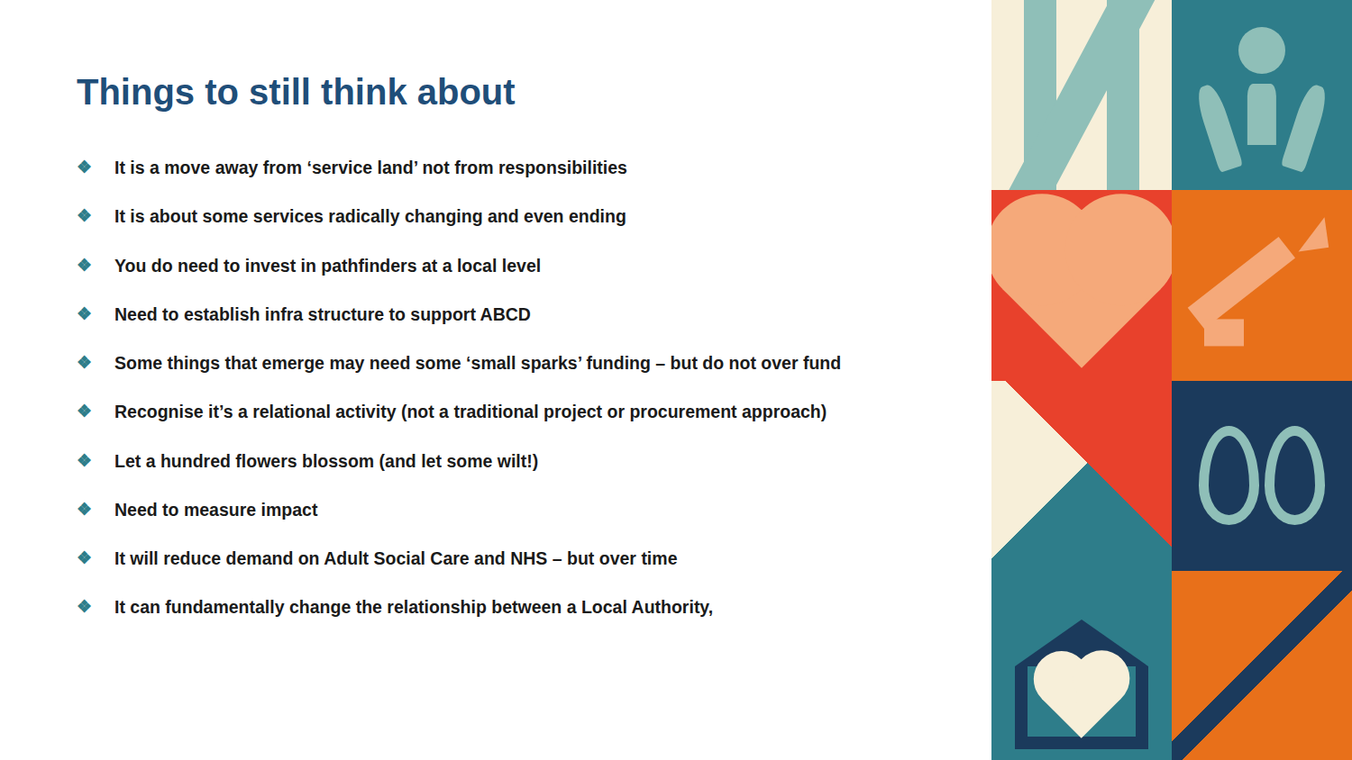Things to still think about
It is a move away from ‘service land’ not from responsibilities
It is about some services radically changing and even ending
You do need to invest in pathfinders at a local level
Need to establish infra structure to support ABCD
Some things that emerge may need some ‘small sparks’ funding – but do not over fund
Recognise it’s a relational activity (not a traditional project or procurement approach)
Let a hundred flowers blossom (and let some wilt!)
Need to measure impact
It will reduce demand on Adult Social Care and NHS – but over time
It can fundamentally change the relationship between a Local Authority,